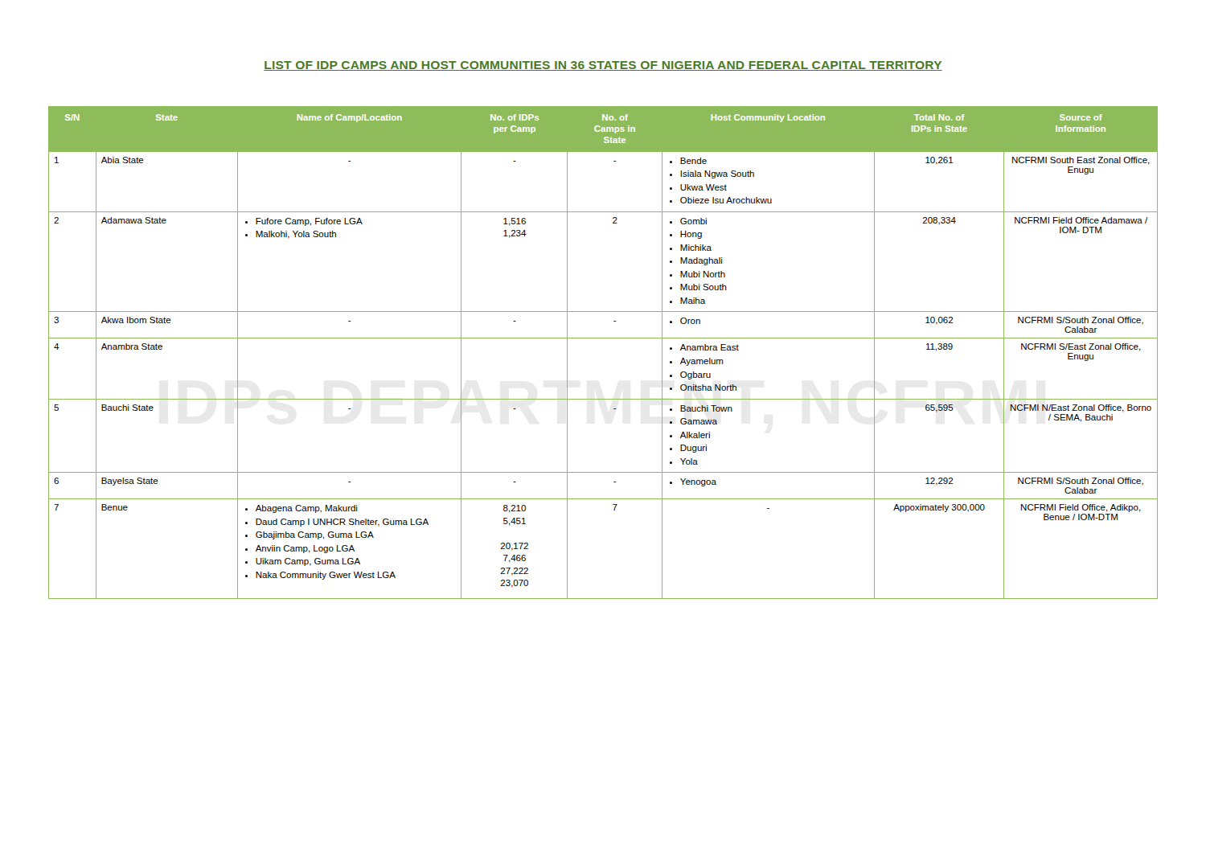LIST OF IDP CAMPS AND HOST COMMUNITIES IN 36 STATES OF NIGERIA AND FEDERAL CAPITAL TERRITORY
IDPs DEPARTMENT, NCFRMI
| S/N | State | Name of Camp/Location | No. of IDPs per Camp | No. of Camps in State | Host Community Location | Total No. of IDPs in State | Source of Information |
| --- | --- | --- | --- | --- | --- | --- | --- |
| 1 | Abia State | - | - | - | Bende Isiala Ngwa South Ukwa West Obieze Isu Arochukwu | 10,261 | NCFRMI South East Zonal Office, Enugu |
| 2 | Adamawa State | Fufore Camp, Fufore LGA Malkohi, Yola South | 1,516 1,234 | 2 | Gombi Hong Michika Madaghali Mubi North Mubi South Maiha | 208,334 | NCFRMI Field Office Adamawa / IOM- DTM |
| 3 | Akwa Ibom State | - | - | - | Oron | 10,062 | NCFRMI S/South Zonal Office, Calabar |
| 4 | Anambra State | | | | Anambra East Ayamelum Ogbaru Onitsha North | 11,389 | NCFRMI S/East Zonal Office, Enugu |
| 5 | Bauchi State | - | - | - | Bauchi Town Gamawa Alkaleri Duguri Yola | 65,595 | NCFMI N/East Zonal Office, Borno / SEMA, Bauchi |
| 6 | Bayelsa State | - | - | - | Yenogoa | 12,292 | NCFRMI S/South Zonal Office, Calabar |
| 7 | Benue | Abagena Camp, Makurdi Daud Camp I UNHCR Shelter, Guma LGA Gbajimba Camp, Guma LGA Anviin Camp, Logo LGA Uikam Camp, Guma LGA Naka Community Gwer West LGA | 8,210 5,451 20,172 7,466 27,222 23,070 | 7 | - | Appoximately 300,000 | NCFRMI Field Office, Adikpo, Benue / IOM-DTM |